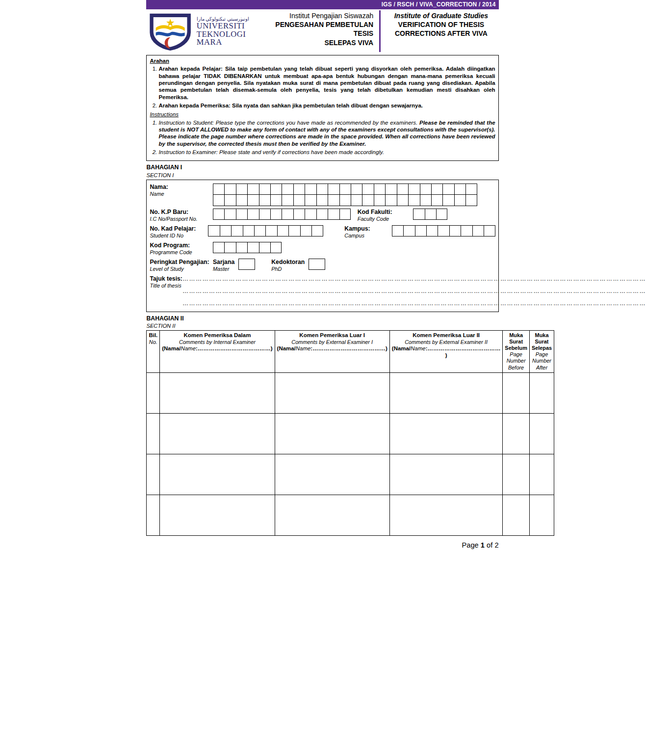IGS / RSCH / VIVA_CORRECTION / 2014
اونيۏرسيتي تيكنولوڬي مارا
UNIVERSITI
TEKNOLOGI
MARA
Institut Pengajian Siswazah
PENGESAHAN PEMBETULAN TESIS
SELEPAS VIVA
Institute of Graduate Studies
VERIFICATION OF THESIS
CORRECTIONS AFTER VIVA
Arahan
Arahan kepada Pelajar: Sila taip pembetulan yang telah dibuat seperti yang disyorkan oleh pemeriksa. Adalah diingatkan bahawa pelajar TIDAK DIBENARKAN untuk membuat apa-apa bentuk hubungan dengan mana-mana pemeriksa kecuali perundingan dengan penyelia. Sila nyatakan muka surat di mana pembetulan dibuat pada ruang yang disediakan. Apabila semua pembetulan telah disemak-semula oleh penyelia, tesis yang telah dibetulkan kemudian mesti disahkan oleh Pemeriksa.
Arahan kepada Pemeriksa: Sila nyata dan sahkan jika pembetulan telah dibuat dengan sewajarnya.
Instructions
Instruction to Student: Please type the corrections you have made as recommended by the examiners. Please be reminded that the student is NOT ALLOWED to make any form of contact with any of the examiners except consultations with the supervisor(s). Please indicate the page number where corrections are made in the space provided. When all corrections have been reviewed by the supervisor, the corrected thesis must then be verified by the Examiner.
Instruction to Examiner: Please state and verify if corrections have been made accordingly.
BAHAGIAN ISECTION I
| Nama: Name | |
| No. K.P Baru: I.C No/Passport No. | | Kod Fakulti: Faculty Code | |
| No. Kad Pelajar: Student ID No | | Kampus: Campus | |
| Kod Program: Programme Code | |
| Peringkat Pengajian: Level of Study | Sarjana Master Kedoktoran PhD |
| Tajuk tesis: Title of thesis | ………………………………………………………………………………………………………………………………………………………………………………………………… ………………………………………………………………………………………………………………………………………………………………………………………………… ………………………………………………………………………………………………………………………………………………………………………………………………… |
BAHAGIAN IISECTION II
| Bil. No. | Komen Pemeriksa Dalam Comments by Internal Examiner (Nama/ Name :…………………………………) | Komen Pemeriksa Luar I Comments by External Examiner I (Nama/ Name :…………………………………) | Komen Pemeriksa Luar II Comments by External Examiner II (Nama/ Name :………………………………… ) | Muka Surat Sebelum Page Number Before | Muka Surat Selepas Page Number After |
| --- | --- | --- | --- | --- | --- |
Page 1 of 2